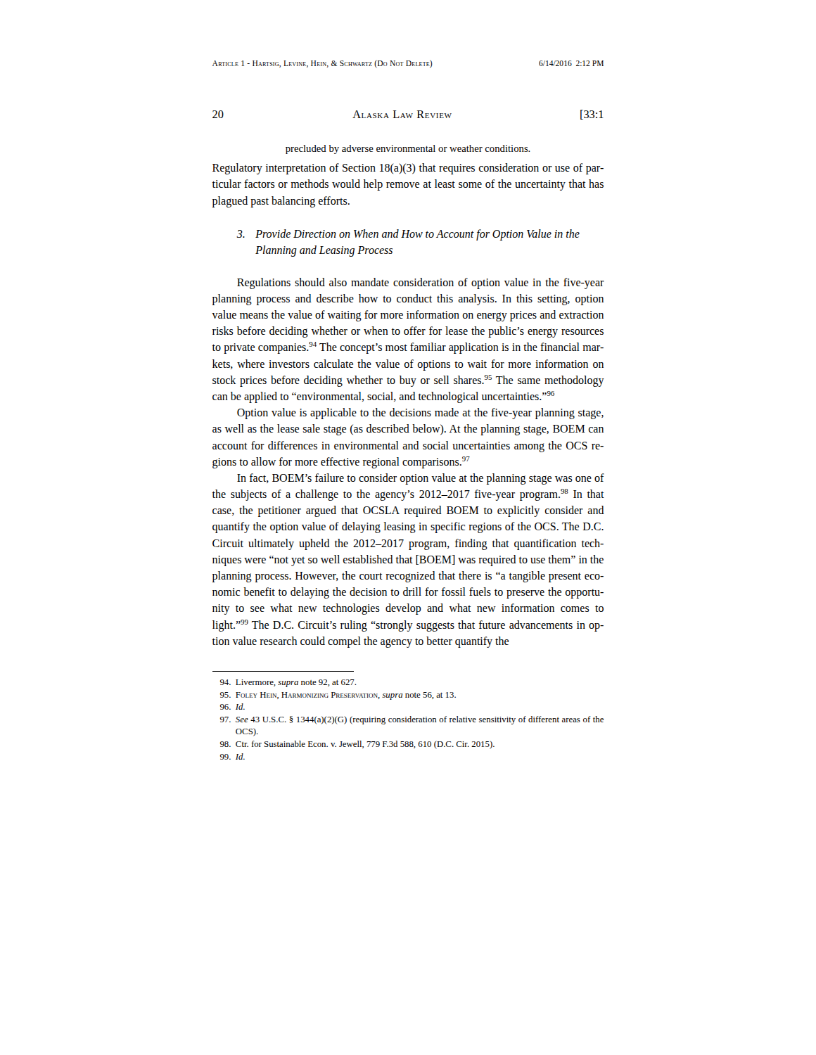Article 1 - Hartsig, Levine, Hein, & Schwartz (Do Not Delete) 6/14/2016 2:12 PM
20 Alaska Law Review [33:1
precluded by adverse environmental or weather conditions.
Regulatory interpretation of Section 18(a)(3) that requires consideration or use of particular factors or methods would help remove at least some of the uncertainty that has plagued past balancing efforts.
3. Provide Direction on When and How to Account for Option Value in the Planning and Leasing Process
Regulations should also mandate consideration of option value in the five-year planning process and describe how to conduct this analysis. In this setting, option value means the value of waiting for more information on energy prices and extraction risks before deciding whether or when to offer for lease the public’s energy resources to private companies.94 The concept’s most familiar application is in the financial markets, where investors calculate the value of options to wait for more information on stock prices before deciding whether to buy or sell shares.95 The same methodology can be applied to “environmental, social, and technological uncertainties.”96
Option value is applicable to the decisions made at the five-year planning stage, as well as the lease sale stage (as described below). At the planning stage, BOEM can account for differences in environmental and social uncertainties among the OCS regions to allow for more effective regional comparisons.97
In fact, BOEM’s failure to consider option value at the planning stage was one of the subjects of a challenge to the agency’s 2012–2017 five-year program.98 In that case, the petitioner argued that OCSLA required BOEM to explicitly consider and quantify the option value of delaying leasing in specific regions of the OCS. The D.C. Circuit ultimately upheld the 2012–2017 program, finding that quantification techniques were “not yet so well established that [BOEM] was required to use them” in the planning process. However, the court recognized that there is “a tangible present economic benefit to delaying the decision to drill for fossil fuels to preserve the opportunity to see what new technologies develop and what new information comes to light.”99 The D.C. Circuit’s ruling “strongly suggests that future advancements in option value research could compel the agency to better quantify the
94. Livermore, supra note 92, at 627.
95. Foley Hein, Harmonizing Preservation, supra note 56, at 13.
96. Id.
97. See 43 U.S.C. § 1344(a)(2)(G) (requiring consideration of relative sensitivity of different areas of the OCS).
98. Ctr. for Sustainable Econ. v. Jewell, 779 F.3d 588, 610 (D.C. Cir. 2015).
99. Id.